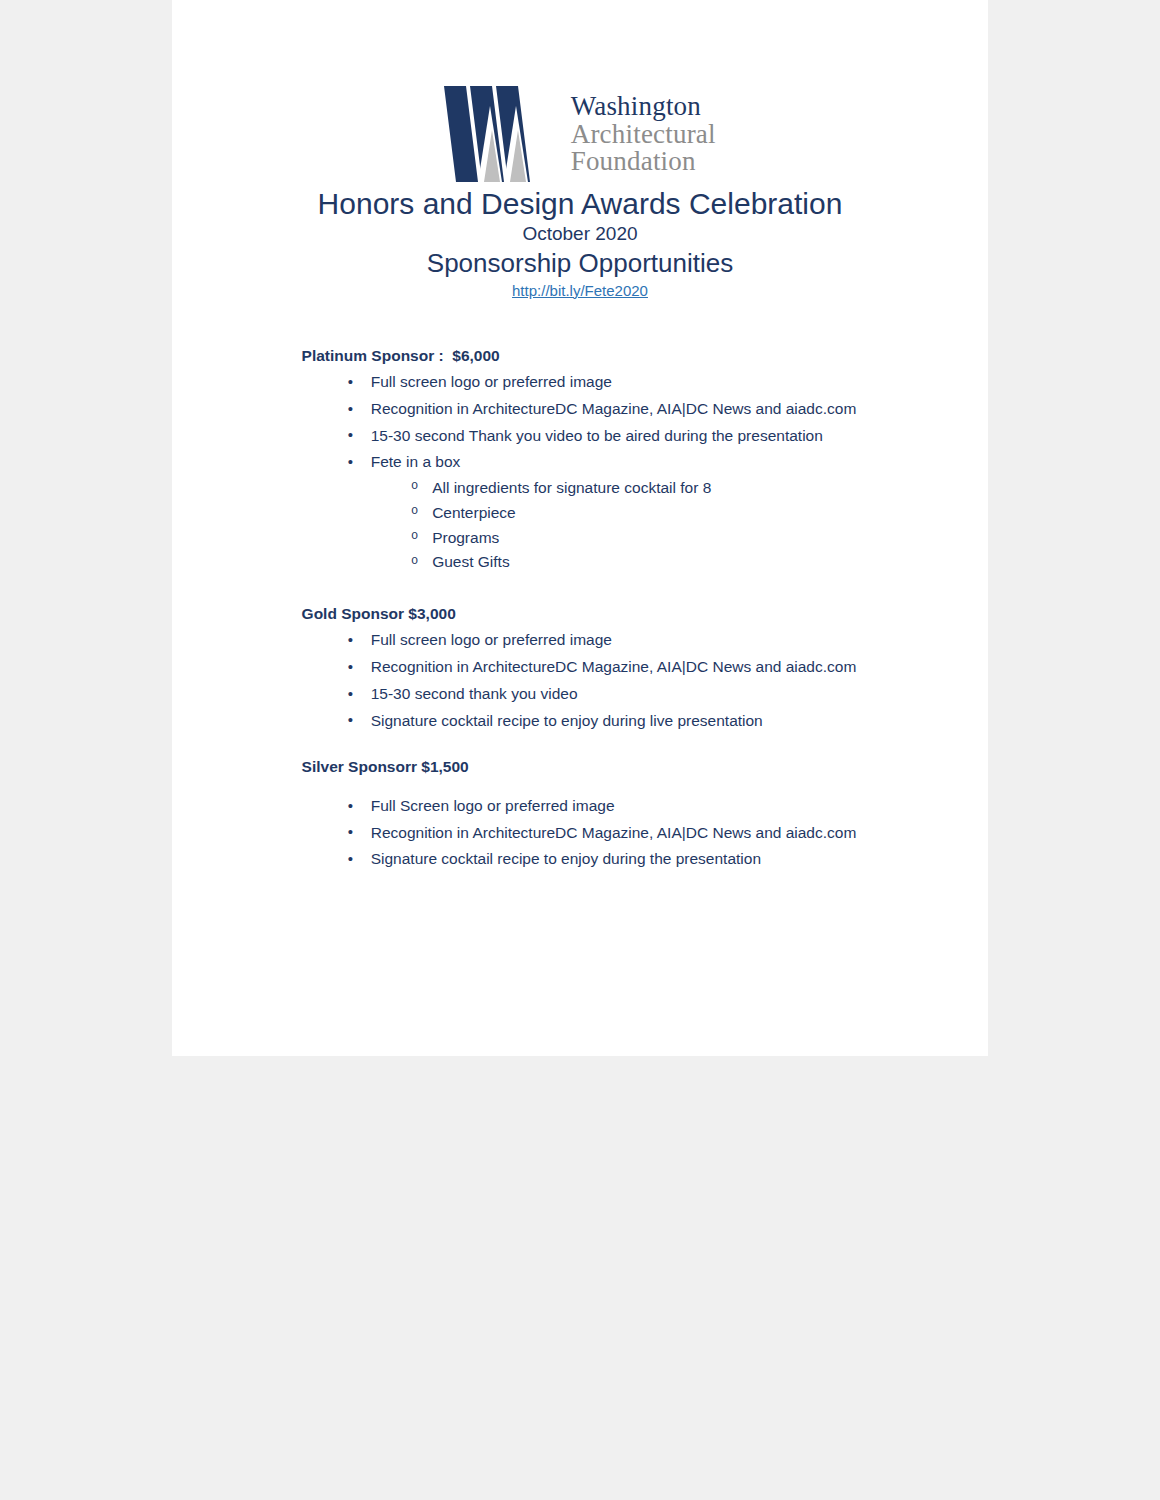Washington
Architectural
Foundation
Honors and Design Awards Celebration
October 2020
Sponsorship Opportunities
http://bit.ly/Fete2020
Platinum Sponsor : $6,000
Full screen logo or preferred image
Recognition in ArchitectureDC Magazine, AIA|DC News and aiadc.com
15-30 second Thank you video to be aired during the presentation
Fete in a box
All ingredients for signature cocktail for 8
Centerpiece
Programs
Guest Gifts
Gold Sponsor $3,000
Full screen logo or preferred image
Recognition in ArchitectureDC Magazine, AIA|DC News and aiadc.com
15-30 second thank you video
Signature cocktail recipe to enjoy during live presentation
Silver Sponsorr $1,500
Full Screen logo or preferred image
Recognition in ArchitectureDC Magazine, AIA|DC News and aiadc.com
Signature cocktail recipe to enjoy during the presentation